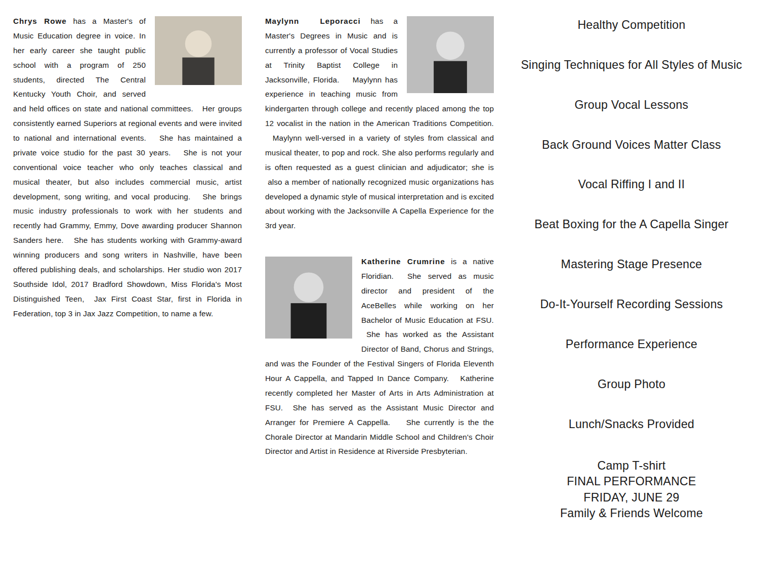Chrys Rowe has a Master's of Music Education degree in voice. In her early career she taught public school with a program of 250 students, directed The Central Kentucky Youth Choir, and served and held offices on state and national committees. Her groups consistently earned Superiors at regional events and were invited to national and international events. She has maintained a private voice studio for the past 30 years. She is not your conventional voice teacher who only teaches classical and musical theater, but also includes commercial music, artist development, song writing, and vocal producing. She brings music industry professionals to work with her students and recently had Grammy, Emmy, Dove awarding producer Shannon Sanders here. She has students working with Grammy-award winning producers and song writers in Nashville, have been offered publishing deals, and scholarships. Her studio won 2017 Southside Idol, 2017 Bradford Showdown, Miss Florida's Most Distinguished Teen, Jax First Coast Star, first in Florida in Federation, top 3 in Jax Jazz Competition, to name a few.
Maylynn Leporacci has a Master's Degrees in Music and is currently a professor of Vocal Studies at Trinity Baptist College in Jacksonville, Florida. Maylynn has experience in teaching music from kindergarten through college and recently placed among the top 12 vocalist in the nation in the American Traditions Competition. Maylynn well-versed in a variety of styles from classical and musical theater, to pop and rock. She also performs regularly and is often requested as a guest clinician and adjudicator; she is also a member of nationally recognized music organizations has developed a dynamic style of musical interpretation and is excited about working with the Jacksonville A Capella Experience for the 3rd year.
Katherine Crumrine is a native Floridian. She served as music director and president of the AceBelles while working on her Bachelor of Music Education at FSU. She has worked as the Assistant Director of Band, Chorus and Strings, and was the Founder of the Festival Singers of Florida Eleventh Hour A Cappella, and Tapped In Dance Company. Katherine recently completed her Master of Arts in Arts Administration at FSU. She has served as the Assistant Music Director and Arranger for Premiere A Cappella. She currently is the the Chorale Director at Mandarin Middle School and Children's Choir Director and Artist in Residence at Riverside Presbyterian.
Healthy Competition
Singing Techniques for All Styles of Music
Group Vocal Lessons
Back Ground Voices Matter Class
Vocal Riffing I and II
Beat Boxing for the A Capella Singer
Mastering Stage Presence
Do-It-Yourself Recording Sessions
Performance Experience
Group Photo
Lunch/Snacks Provided
Camp T-shirt FINAL PERFORMANCE FRIDAY, JUNE 29 Family & Friends Welcome